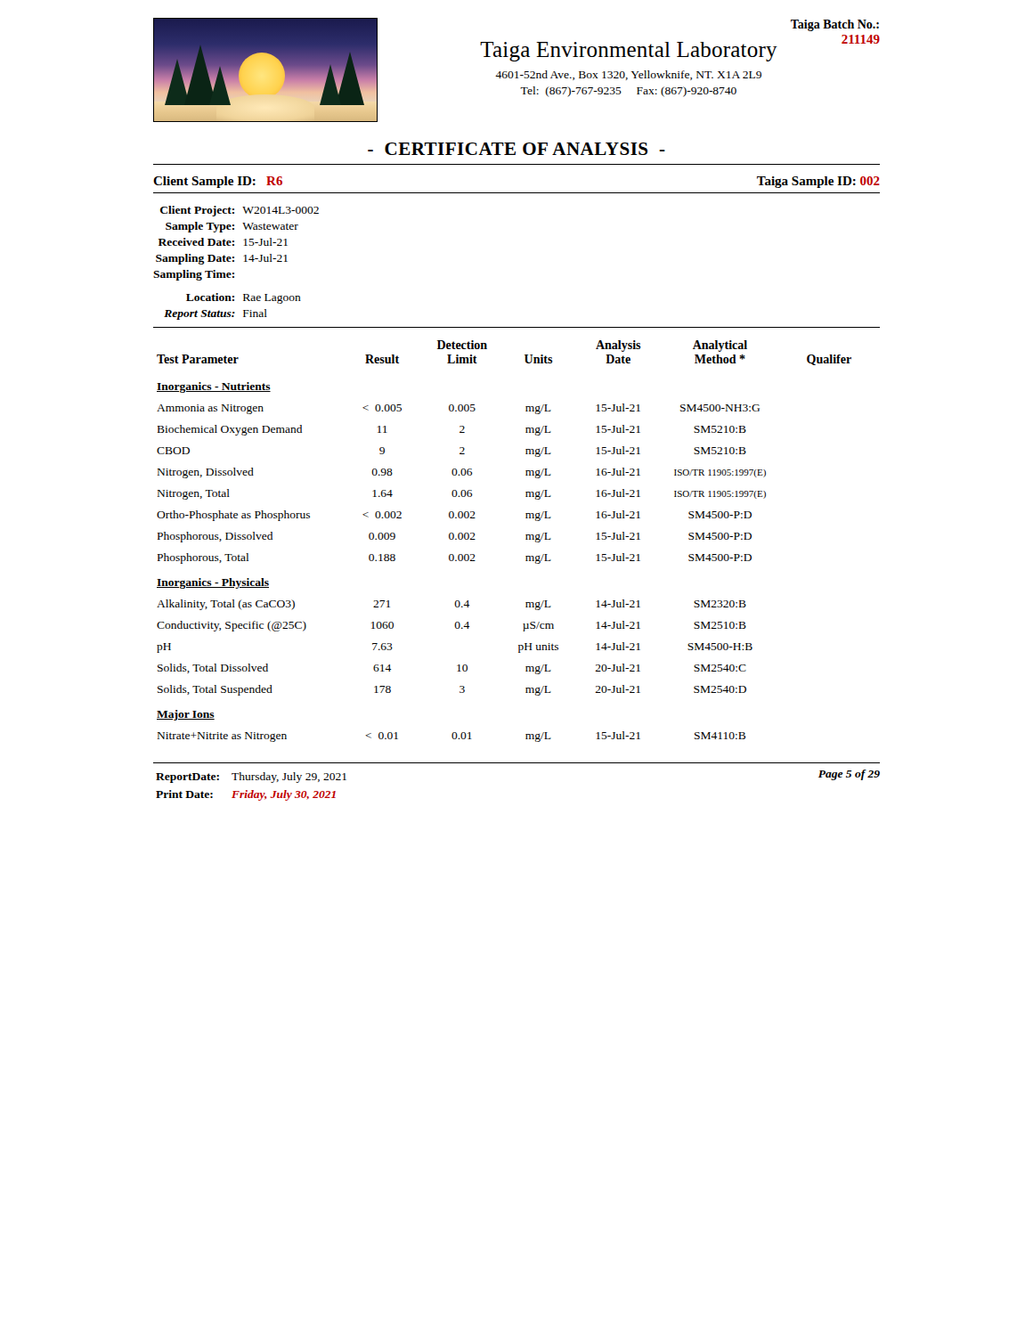Taiga Environmental Laboratory
4601-52nd Ave., Box 1320, Yellowknife, NT. X1A 2L9
Tel: (867)-767-9235 Fax: (867)-920-8740
Taiga Batch No.:
211149
- CERTIFICATE OF ANALYSIS -
Client Sample ID: R6
Taiga Sample ID: 002
| Client Project: | W2014L3-0002 |
| Sample Type: | Wastewater |
| Received Date: | 15-Jul-21 |
| Sampling Date: | 14-Jul-21 |
| Sampling Time: | |
| Location: | Rae Lagoon |
| Report Status: | Final |
| Test Parameter | Result | Detection Limit | Units | Analysis Date | Analytical Method * | Qualifer |
| --- | --- | --- | --- | --- | --- | --- |
| Inorganics - Nutrients |
| Ammonia as Nitrogen | < 0.005 | 0.005 | mg/L | 15-Jul-21 | SM4500-NH3:G | |
| Biochemical Oxygen Demand | 11 | 2 | mg/L | 15-Jul-21 | SM5210:B | |
| CBOD | 9 | 2 | mg/L | 15-Jul-21 | SM5210:B | |
| Nitrogen, Dissolved | 0.98 | 0.06 | mg/L | 16-Jul-21 | ISO/TR 11905:1997(E) | |
| Nitrogen, Total | 1.64 | 0.06 | mg/L | 16-Jul-21 | ISO/TR 11905:1997(E) | |
| Ortho-Phosphate as Phosphorus | < 0.002 | 0.002 | mg/L | 16-Jul-21 | SM4500-P:D | |
| Phosphorous, Dissolved | 0.009 | 0.002 | mg/L | 15-Jul-21 | SM4500-P:D | |
| Phosphorous, Total | 0.188 | 0.002 | mg/L | 15-Jul-21 | SM4500-P:D | |
| Inorganics - Physicals |
| Alkalinity, Total (as CaCO3) | 271 | 0.4 | mg/L | 14-Jul-21 | SM2320:B | |
| Conductivity, Specific (@25C) | 1060 | 0.4 | µS/cm | 14-Jul-21 | SM2510:B | |
| pH | 7.63 | | pH units | 14-Jul-21 | SM4500-H:B | |
| Solids, Total Dissolved | 614 | 10 | mg/L | 20-Jul-21 | SM2540:C | |
| Solids, Total Suspended | 178 | 3 | mg/L | 20-Jul-21 | SM2540:D | |
| Major Ions |
| Nitrate+Nitrite as Nitrogen | < 0.01 | 0.01 | mg/L | 15-Jul-21 | SM4110:B | |
| ReportDate: | Thursday, July 29, 2021 |
| Print Date: | Friday, July 30, 2021 |
Page 5 of 29